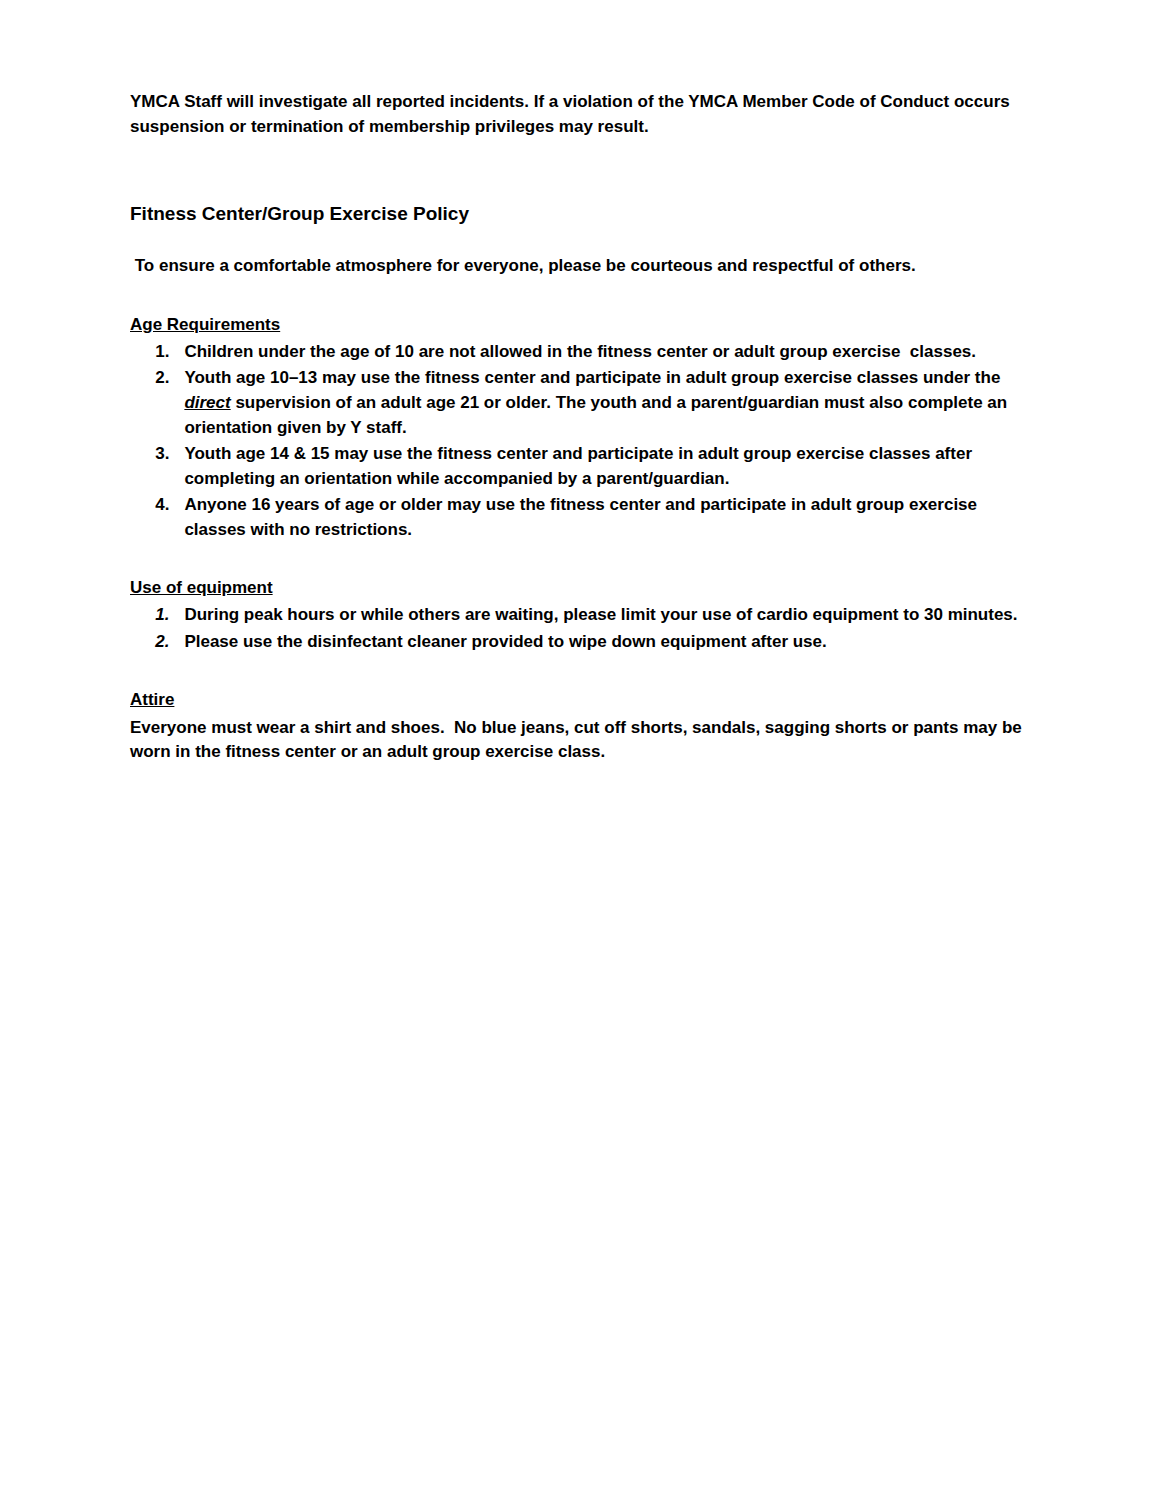YMCA Staff will investigate all reported incidents. If a violation of the YMCA Member Code of Conduct occurs suspension or termination of membership privileges may result.
Fitness Center/Group Exercise Policy
To ensure a comfortable atmosphere for everyone, please be courteous and respectful of others.
Age Requirements
Children under the age of 10 are not allowed in the fitness center or adult group exercise classes.
Youth age 10–13 may use the fitness center and participate in adult group exercise classes under the direct supervision of an adult age 21 or older. The youth and a parent/guardian must also complete an orientation given by Y staff.
Youth age 14 & 15 may use the fitness center and participate in adult group exercise classes after completing an orientation while accompanied by a parent/guardian.
Anyone 16 years of age or older may use the fitness center and participate in adult group exercise classes with no restrictions.
Use of equipment
During peak hours or while others are waiting, please limit your use of cardio equipment to 30 minutes.
Please use the disinfectant cleaner provided to wipe down equipment after use.
Attire
Everyone must wear a shirt and shoes. No blue jeans, cut off shorts, sandals, sagging shorts or pants may be worn in the fitness center or an adult group exercise class.